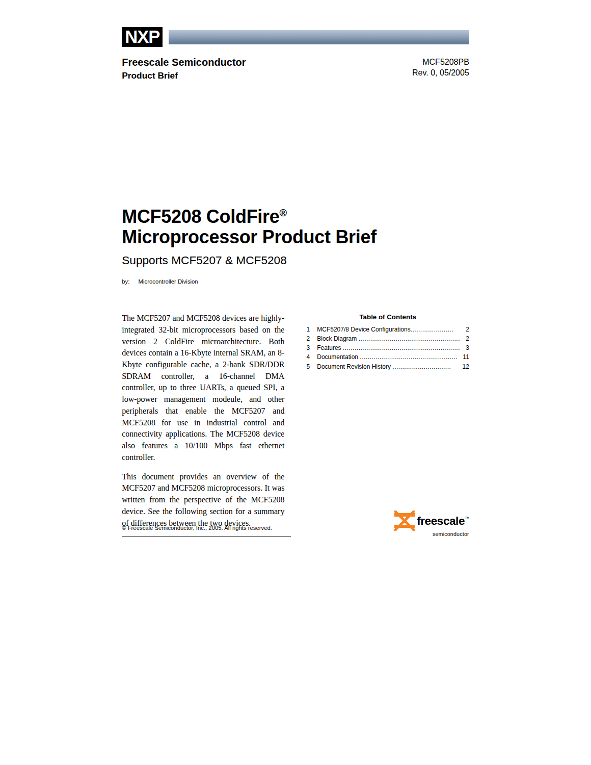N​X​P
Freescale Semiconductor
Product Brief
MCF5208PB
Rev. 0, 05/2005
MCF5208 ColdFire®
Microprocessor Product Brief
Supports MCF5207 & MCF5208
by: Microcontroller Division
The MCF5207 and MCF5208 devices are highly-integrated 32-bit microprocessors based on the version 2 ColdFire microarchitecture. Both devices contain a 16-Kbyte internal SRAM, an 8-Kbyte configurable cache, a 2-bank SDR/DDR SDRAM controller, a 16-channel DMA controller, up to three UARTs, a queued SPI, a low-power management modeule, and other peripherals that enable the MCF5207 and MCF5208 for use in industrial control and connectivity applications. The MCF5208 device also features a 10/100 Mbps fast ethernet controller.
This document provides an overview of the MCF5207 and MCF5208 microprocessors. It was written from the perspective of the MCF5208 device. See the following section for a summary of differences between the two devices.
Table of Contents
| 1 | MCF5207/8 Device Configurations ...................... | 2 |
| 2 | Block Diagram .................................................... | 2 |
| 3 | Features ............................................................ | 3 |
| 4 | Documentation .................................................. | 11 |
| 5 | Document Revision History .............................. | 12 |
© Freescale Semiconductor, Inc., 2005. All rights reserved.
freescale™ semiconductor